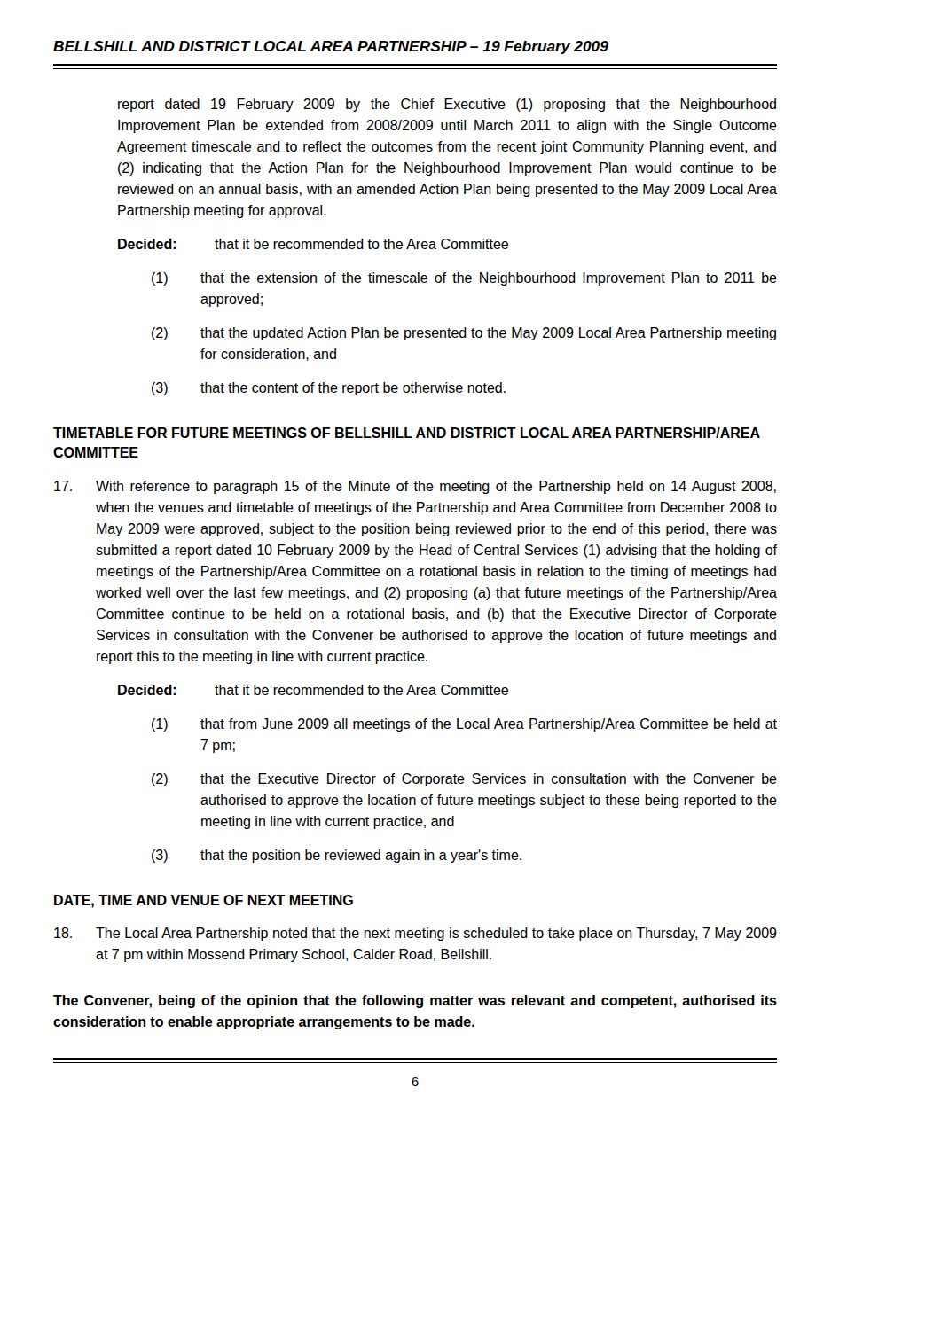BELLSHILL AND DISTRICT LOCAL AREA PARTNERSHIP – 19 February 2009
report dated 19 February 2009 by the Chief Executive (1) proposing that the Neighbourhood Improvement Plan be extended from 2008/2009 until March 2011 to align with the Single Outcome Agreement timescale and to reflect the outcomes from the recent joint Community Planning event, and (2) indicating that the Action Plan for the Neighbourhood Improvement Plan would continue to be reviewed on an annual basis, with an amended Action Plan being presented to the May 2009 Local Area Partnership meeting for approval.
Decided:
that it be recommended to the Area Committee
(1)
that the extension of the timescale of the Neighbourhood Improvement Plan to 2011 be approved;
(2)
that the updated Action Plan be presented to the May 2009 Local Area Partnership meeting for consideration, and
(3)
that the content of the report be otherwise noted.
TIMETABLE FOR FUTURE MEETINGS OF BELLSHILL AND DISTRICT LOCAL AREA PARTNERSHIP/AREA COMMITTEE
17.
With reference to paragraph 15 of the Minute of the meeting of the Partnership held on 14 August 2008, when the venues and timetable of meetings of the Partnership and Area Committee from December 2008 to May 2009 were approved, subject to the position being reviewed prior to the end of this period, there was submitted a report dated 10 February 2009 by the Head of Central Services (1) advising that the holding of meetings of the Partnership/Area Committee on a rotational basis in relation to the timing of meetings had worked well over the last few meetings, and (2) proposing (a) that future meetings of the Partnership/Area Committee continue to be held on a rotational basis, and (b) that the Executive Director of Corporate Services in consultation with the Convener be authorised to approve the location of future meetings and report this to the meeting in line with current practice.
Decided:
that it be recommended to the Area Committee
(1)
that from June 2009 all meetings of the Local Area Partnership/Area Committee be held at 7 pm;
(2)
that the Executive Director of Corporate Services in consultation with the Convener be authorised to approve the location of future meetings subject to these being reported to the meeting in line with current practice, and
(3)
that the position be reviewed again in a year's time.
DATE, TIME AND VENUE OF NEXT MEETING
18.
The Local Area Partnership noted that the next meeting is scheduled to take place on Thursday, 7 May 2009 at 7 pm within Mossend Primary School, Calder Road, Bellshill.
The Convener, being of the opinion that the following matter was relevant and competent, authorised its consideration to enable appropriate arrangements to be made.
6